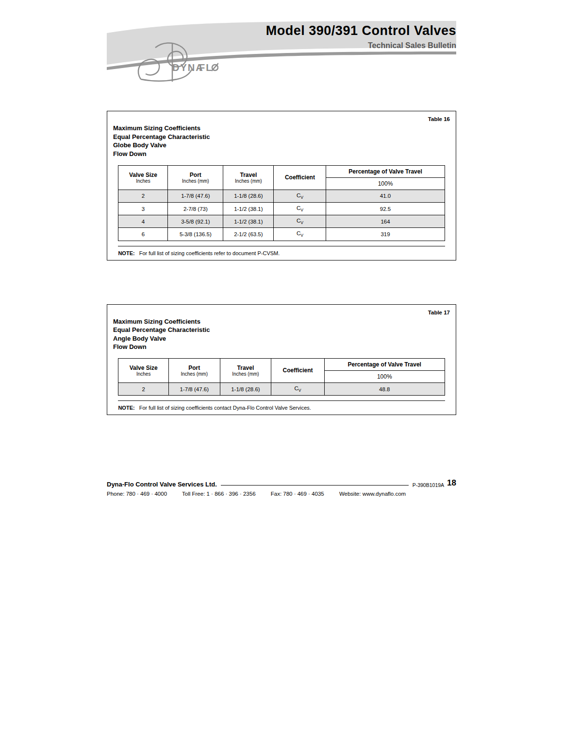Model 390/391 Control Valves
Technical Sales Bulletin
DYNA FL
Table 16
Maximum Sizing Coefficients
Equal Percentage Characteristic
Globe Body Valve
Flow Down
| Valve Size Inches | Port Inches (mm) | Travel Inches (mm) | Coefficient | Percentage of Valve Travel |
| --- | --- | --- | --- | --- |
| 100% |
| 2 | 1-7/8 (47.6) | 1-1/8 (28.6) | C V | 41.0 |
| 3 | 2-7/8 (73) | 1-1/2 (38.1) | C V | 92.5 |
| 4 | 3-5/8 (92.1) | 1-1/2 (38.1) | C V | 164 |
| 6 | 5-3/8 (136.5) | 2-1/2 (63.5) | C V | 319 |
NOTE: For full list of sizing coefficients refer to document P-CVSM.
Table 17
Maximum Sizing Coefficients
Equal Percentage Characteristic
Angle Body Valve
Flow Down
| Valve Size Inches | Port Inches (mm) | Travel Inches (mm) | Coefficient | Percentage of Valve Travel |
| --- | --- | --- | --- | --- |
| 100% |
| 2 | 1-7/8 (47.6) | 1-1/8 (28.6) | C V | 48.8 |
NOTE: For full list of sizing coefficients contact Dyna-Flo Control Valve Services.
Dyna-Flo Control Valve Services Ltd.
P-390B1019A18
Phone: 780 · 469 · 4000 Toll Free: 1 · 866 · 396 · 2356 Fax: 780 · 469 · 4035 Website: www.dynaflo.com